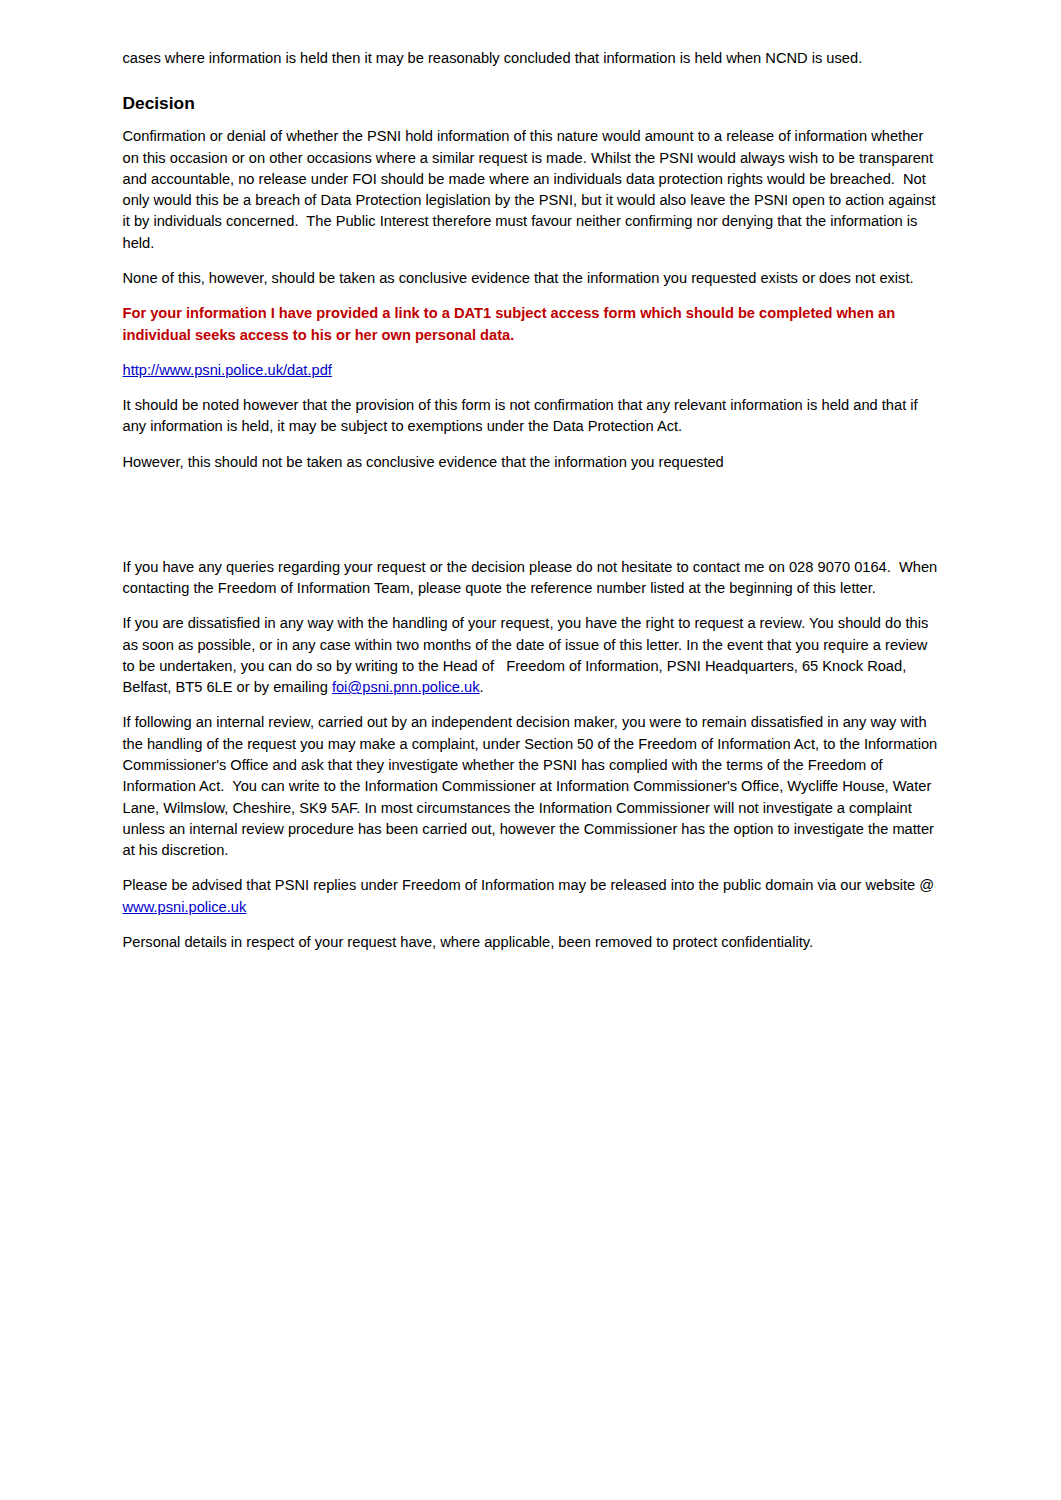cases where information is held then it may be reasonably concluded that information is held when NCND is used.
Decision
Confirmation or denial of whether the PSNI hold information of this nature would amount to a release of information whether on this occasion or on other occasions where a similar request is made. Whilst the PSNI would always wish to be transparent and accountable, no release under FOI should be made where an individuals data protection rights would be breached. Not only would this be a breach of Data Protection legislation by the PSNI, but it would also leave the PSNI open to action against it by individuals concerned. The Public Interest therefore must favour neither confirming nor denying that the information is held.
None of this, however, should be taken as conclusive evidence that the information you requested exists or does not exist.
For your information I have provided a link to a DAT1 subject access form which should be completed when an individual seeks access to his or her own personal data.
http://www.psni.police.uk/dat.pdf
It should be noted however that the provision of this form is not confirmation that any relevant information is held and that if any information is held, it may be subject to exemptions under the Data Protection Act.
However, this should not be taken as conclusive evidence that the information you requested
If you have any queries regarding your request or the decision please do not hesitate to contact me on 028 9070 0164. When contacting the Freedom of Information Team, please quote the reference number listed at the beginning of this letter.
If you are dissatisfied in any way with the handling of your request, you have the right to request a review. You should do this as soon as possible, or in any case within two months of the date of issue of this letter. In the event that you require a review to be undertaken, you can do so by writing to the Head of Freedom of Information, PSNI Headquarters, 65 Knock Road, Belfast, BT5 6LE or by emailing foi@psni.pnn.police.uk.
If following an internal review, carried out by an independent decision maker, you were to remain dissatisfied in any way with the handling of the request you may make a complaint, under Section 50 of the Freedom of Information Act, to the Information Commissioner's Office and ask that they investigate whether the PSNI has complied with the terms of the Freedom of Information Act. You can write to the Information Commissioner at Information Commissioner's Office, Wycliffe House, Water Lane, Wilmslow, Cheshire, SK9 5AF. In most circumstances the Information Commissioner will not investigate a complaint unless an internal review procedure has been carried out, however the Commissioner has the option to investigate the matter at his discretion.
Please be advised that PSNI replies under Freedom of Information may be released into the public domain via our website @ www.psni.police.uk
Personal details in respect of your request have, where applicable, been removed to protect confidentiality.